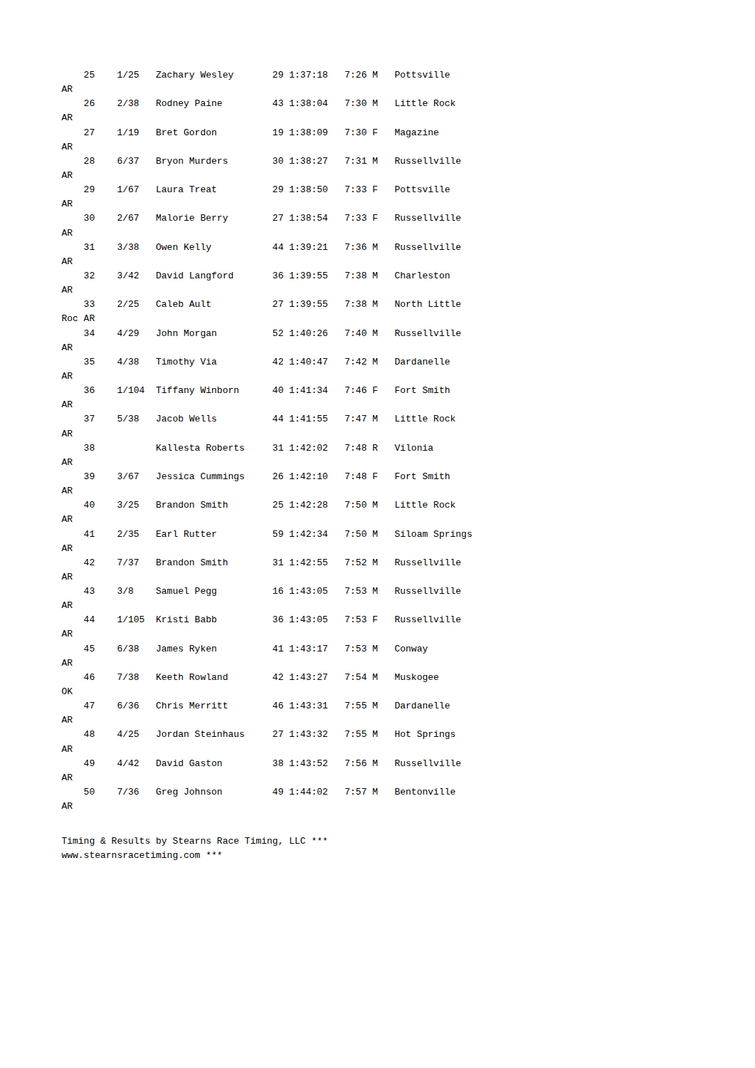25    1/25   Zachary Wesley       29 1:37:18   7:26 M   Pottsville
AR
    26    2/38   Rodney Paine         43 1:38:04   7:30 M   Little Rock
AR
    27    1/19   Bret Gordon          19 1:38:09   7:30 F   Magazine
AR
    28    6/37   Bryon Murders        30 1:38:27   7:31 M   Russellville
AR
    29    1/67   Laura Treat          29 1:38:50   7:33 F   Pottsville
AR
    30    2/67   Malorie Berry        27 1:38:54   7:33 F   Russellville
AR
    31    3/38   Owen Kelly           44 1:39:21   7:36 M   Russellville
AR
    32    3/42   David Langford       36 1:39:55   7:38 M   Charleston
AR
    33    2/25   Caleb Ault           27 1:39:55   7:38 M   North Little
Roc AR
    34    4/29   John Morgan          52 1:40:26   7:40 M   Russellville
AR
    35    4/38   Timothy Via          42 1:40:47   7:42 M   Dardanelle
AR
    36    1/104  Tiffany Winborn      40 1:41:34   7:46 F   Fort Smith
AR
    37    5/38   Jacob Wells          44 1:41:55   7:47 M   Little Rock
AR
    38           Kallesta Roberts     31 1:42:02   7:48 R   Vilonia
AR
    39    3/67   Jessica Cummings     26 1:42:10   7:48 F   Fort Smith
AR
    40    3/25   Brandon Smith        25 1:42:28   7:50 M   Little Rock
AR
    41    2/35   Earl Rutter          59 1:42:34   7:50 M   Siloam Springs
AR
    42    7/37   Brandon Smith        31 1:42:55   7:52 M   Russellville
AR
    43    3/8    Samuel Pegg          16 1:43:05   7:53 M   Russellville
AR
    44    1/105  Kristi Babb          36 1:43:05   7:53 F   Russellville
AR
    45    6/38   James Ryken          41 1:43:17   7:53 M   Conway
AR
    46    7/38   Keeth Rowland        42 1:43:27   7:54 M   Muskogee
OK
    47    6/36   Chris Merritt        46 1:43:31   7:55 M   Dardanelle
AR
    48    4/25   Jordan Steinhaus     27 1:43:32   7:55 M   Hot Springs
AR
    49    4/42   David Gaston         38 1:43:52   7:56 M   Russellville
AR
    50    7/36   Greg Johnson         49 1:44:02   7:57 M   Bentonville
AR
Timing & Results by Stearns Race Timing, LLC ***
www.stearnsracetiming.com ***